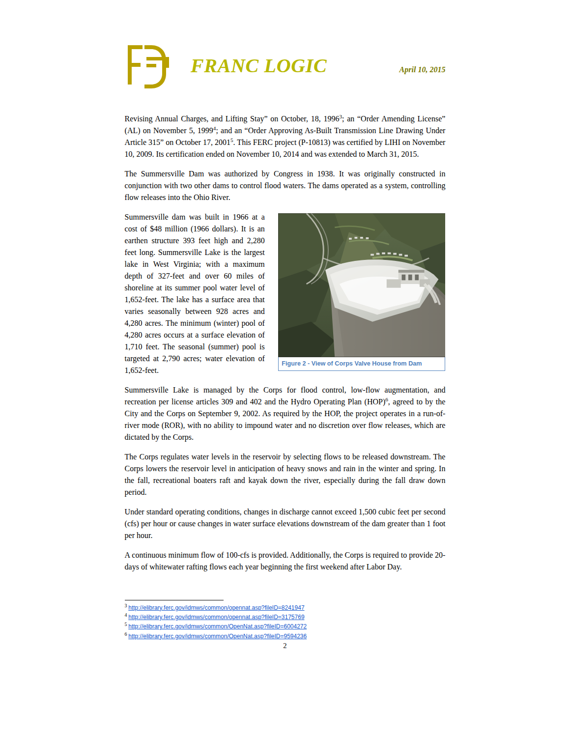FRANC LOGIC April 10, 2015
Revising Annual Charges, and Lifting Stay” on October, 18, 19963; an “Order Amending License” (AL) on November 5, 19994; and an “Order Approving As-Built Transmission Line Drawing Under Article 315” on October 17, 20015. This FERC project (P-10813) was certified by LIHI on November 10, 2009. Its certification ended on November 10, 2014 and was extended to March 31, 2015.
The Summersville Dam was authorized by Congress in 1938. It was originally constructed in conjunction with two other dams to control flood waters. The dams operated as a system, controlling flow releases into the Ohio River.
Figure 2 - View of Corps Valve House from Dam
Summersville dam was built in 1966 at a cost of $48 million (1966 dollars). It is an earthen structure 393 feet high and 2,280 feet long. Summersville Lake is the largest lake in West Virginia; with a maximum depth of 327-feet and over 60 miles of shoreline at its summer pool water level of 1,652-feet. The lake has a surface area that varies seasonally between 928 acres and 4,280 acres. The minimum (winter) pool of 4,280 acres occurs at a surface elevation of 1,710 feet. The seasonal (summer) pool is targeted at 2,790 acres; water elevation of 1,652-feet.
Summersville Lake is managed by the Corps for flood control, low-flow augmentation, and recreation per license articles 309 and 402 and the Hydro Operating Plan (HOP)6, agreed to by the City and the Corps on September 9, 2002. As required by the HOP, the project operates in a run-of-river mode (ROR), with no ability to impound water and no discretion over flow releases, which are dictated by the Corps.
The Corps regulates water levels in the reservoir by selecting flows to be released downstream. The Corps lowers the reservoir level in anticipation of heavy snows and rain in the winter and spring. In the fall, recreational boaters raft and kayak down the river, especially during the fall draw down period.
Under standard operating conditions, changes in discharge cannot exceed 1,500 cubic feet per second (cfs) per hour or cause changes in water surface elevations downstream of the dam greater than 1 foot per hour.
A continuous minimum flow of 100-cfs is provided. Additionally, the Corps is required to provide 20-days of whitewater rafting flows each year beginning the first weekend after Labor Day.
3 http://elibrary.ferc.gov/idmws/common/opennat.asp?fileID=8241947
4 http://elibrary.ferc.gov/idmws/common/opennat.asp?fileID=3175769
5 http://elibrary.ferc.gov/idmws/common/OpenNat.asp?fileID=6004272
6 http://elibrary.ferc.gov/idmws/common/OpenNat.asp?fileID=9594236
2